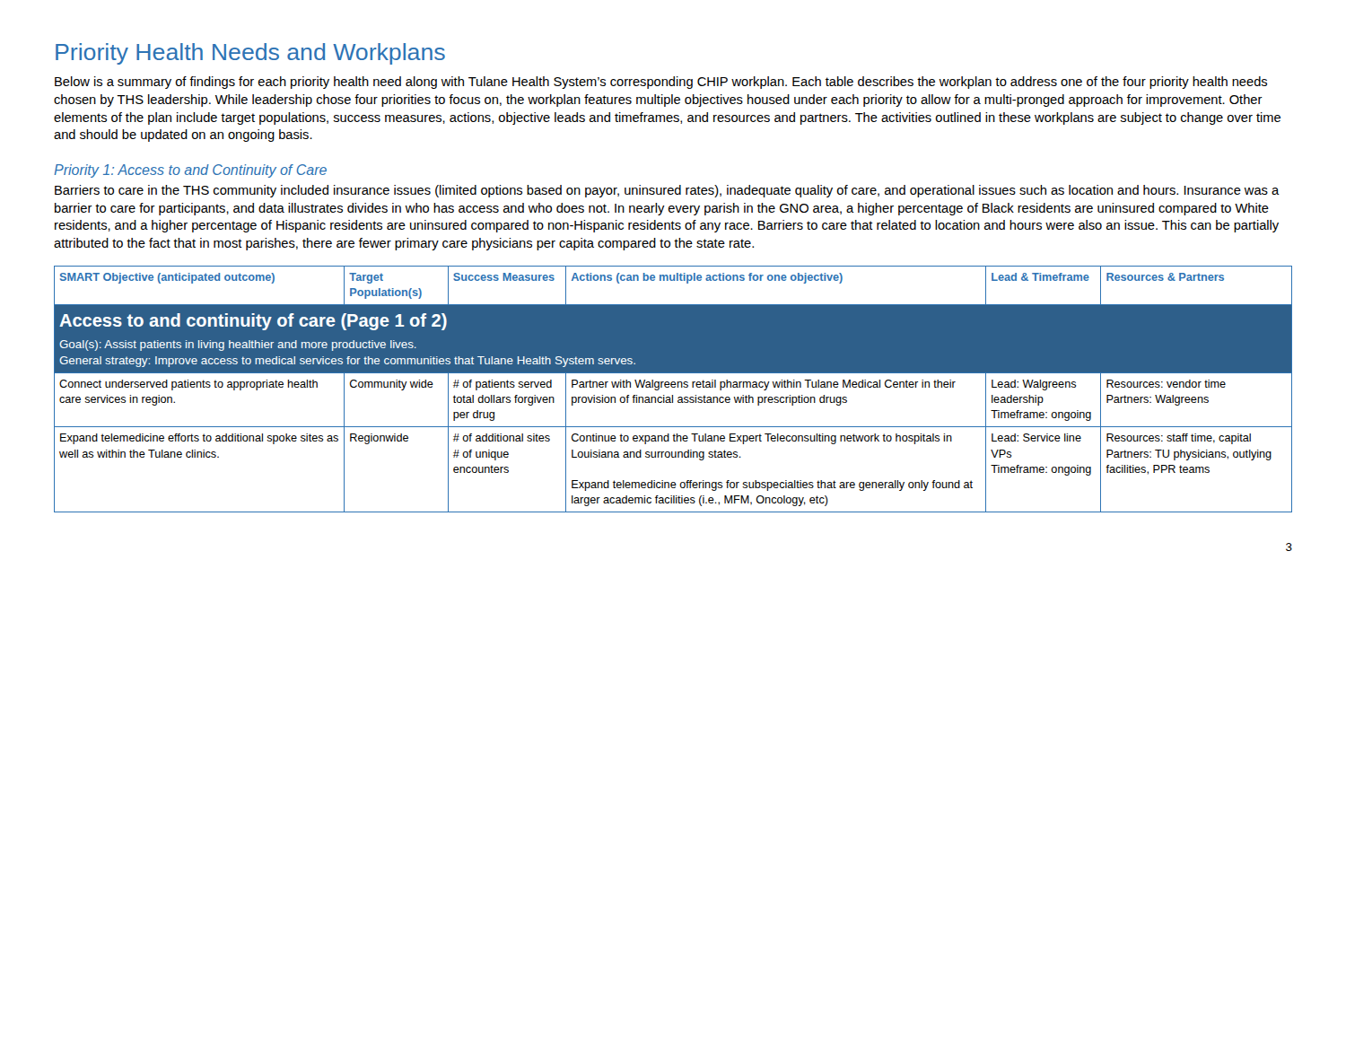Priority Health Needs and Workplans
Below is a summary of findings for each priority health need along with Tulane Health System’s corresponding CHIP workplan. Each table describes the workplan to address one of the four priority health needs chosen by THS leadership. While leadership chose four priorities to focus on, the workplan features multiple objectives housed under each priority to allow for a multi-pronged approach for improvement. Other elements of the plan include target populations, success measures, actions, objective leads and timeframes, and resources and partners. The activities outlined in these workplans are subject to change over time and should be updated on an ongoing basis.
Priority 1: Access to and Continuity of Care
Barriers to care in the THS community included insurance issues (limited options based on payor, uninsured rates), inadequate quality of care, and operational issues such as location and hours. Insurance was a barrier to care for participants, and data illustrates divides in who has access and who does not. In nearly every parish in the GNO area, a higher percentage of Black residents are uninsured compared to White residents, and a higher percentage of Hispanic residents are uninsured compared to non-Hispanic residents of any race. Barriers to care that related to location and hours were also an issue. This can be partially attributed to the fact that in most parishes, there are fewer primary care physicians per capita compared to the state rate.
| Access to and continuity of care (Page 1 of 2) Goal(s): Assist patients in living healthier and more productive lives. General strategy: Improve access to medical services for the communities that Tulane Health System serves. |
| SMART Objective (anticipated outcome) | Target Population(s) | Success Measures | Actions (can be multiple actions for one objective) | Lead & Timeframe | Resources & Partners |
| Connect underserved patients to appropriate health care services in region. | Community wide | # of patients served total dollars forgiven per drug | Partner with Walgreens retail pharmacy within Tulane Medical Center in their provision of financial assistance with prescription drugs | Lead: Walgreens leadership Timeframe: ongoing | Resources: vendor time Partners: Walgreens |
| Expand telemedicine efforts to additional spoke sites as well as within the Tulane clinics. | Regionwide | # of additional sites # of unique encounters | Continue to expand the Tulane Expert Teleconsulting network to hospitals in Louisiana and surrounding states. Expand telemedicine offerings for subspecialties that are generally only found at larger academic facilities (i.e., MFM, Oncology, etc) | Lead: Service line VPs Timeframe: ongoing | Resources: staff time, capital Partners: TU physicians, outlying facilities, PPR teams |
3